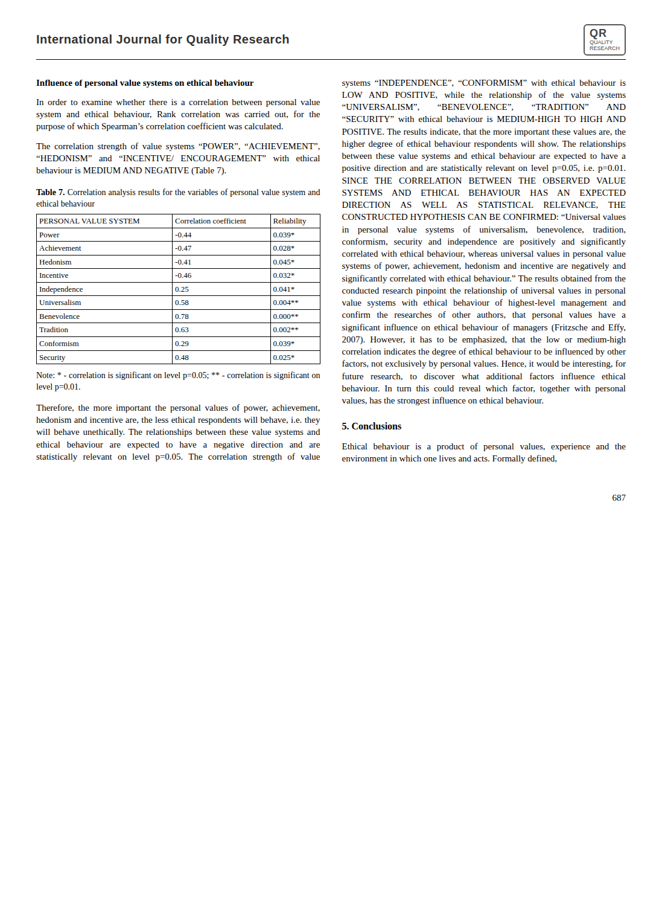International Journal for Quality Research
QRQUALITY
RESEARCH
Influence of personal value systems on ethical behaviour
In order to examine whether there is a correlation between personal value system and ethical behaviour, Rank correlation was carried out, for the purpose of which Spearman’s correlation coefficient was calculated.
The correlation strength of value systems “POWER”, “ACHIEVEMENT”, “HEDONISM” and “INCENTIVE/ ENCOURAGEMENT” with ethical behaviour is MEDIUM AND NEGATIVE (Table 7).
Table 7. Correlation analysis results for the variables of personal value system and ethical behaviour
| PERSONAL VALUE SYSTEM | Correlation coefficient | Reliability |
| --- | --- | --- |
| Power | -0.44 | 0.039* |
| Achievement | -0.47 | 0.028* |
| Hedonism | -0.41 | 0.045* |
| Incentive | -0.46 | 0.032* |
| Independence | 0.25 | 0.041* |
| Universalism | 0.58 | 0.004** |
| Benevolence | 0.78 | 0.000** |
| Tradition | 0.63 | 0.002** |
| Conformism | 0.29 | 0.039* |
| Security | 0.48 | 0.025* |
Note: * - correlation is significant on level p=0.05; ** - correlation is significant on level p=0.01.
Therefore, the more important the personal values of power, achievement, hedonism and incentive are, the less ethical respondents will behave, i.e. they will behave unethically. The relationships between these value systems and ethical behaviour are expected to have a negative direction and are statistically relevant on level p=0.05. The correlation strength of value systems “INDEPENDENCE”, “CONFORMISM” with ethical behaviour is LOW AND POSITIVE, while the relationship of the value systems “UNIVERSALISM”, “BENEVOLENCE”, “TRADITION” AND “SECURITY” with ethical behaviour is MEDIUM-HIGH TO HIGH AND POSITIVE. The results indicate, that the more important these values are, the higher degree of ethical behaviour respondents will show. The relationships between these value systems and ethical behaviour are expected to have a positive direction and are statistically relevant on level p=0.05, i.e. p=0.01. SINCE THE CORRELATION BETWEEN THE OBSERVED VALUE SYSTEMS AND ETHICAL BEHAVIOUR HAS AN EXPECTED DIRECTION AS WELL AS STATISTICAL RELEVANCE, THE CONSTRUCTED HYPOTHESIS CAN BE CONFIRMED: “Universal values in personal value systems of universalism, benevolence, tradition, conformism, security and independence are positively and significantly correlated with ethical behaviour, whereas universal values in personal value systems of power, achievement, hedonism and incentive are negatively and significantly correlated with ethical behaviour.” The results obtained from the conducted research pinpoint the relationship of universal values in personal value systems with ethical behaviour of highest-level management and confirm the researches of other authors, that personal values have a significant influence on ethical behaviour of managers (Fritzsche and Effy, 2007). However, it has to be emphasized, that the low or medium-high correlation indicates the degree of ethical behaviour to be influenced by other factors, not exclusively by personal values. Hence, it would be interesting, for future research, to discover what additional factors influence ethical behaviour. In turn this could reveal which factor, together with personal values, has the strongest influence on ethical behaviour.
5. Conclusions
Ethical behaviour is a product of personal values, experience and the environment in which one lives and acts. Formally defined,
687